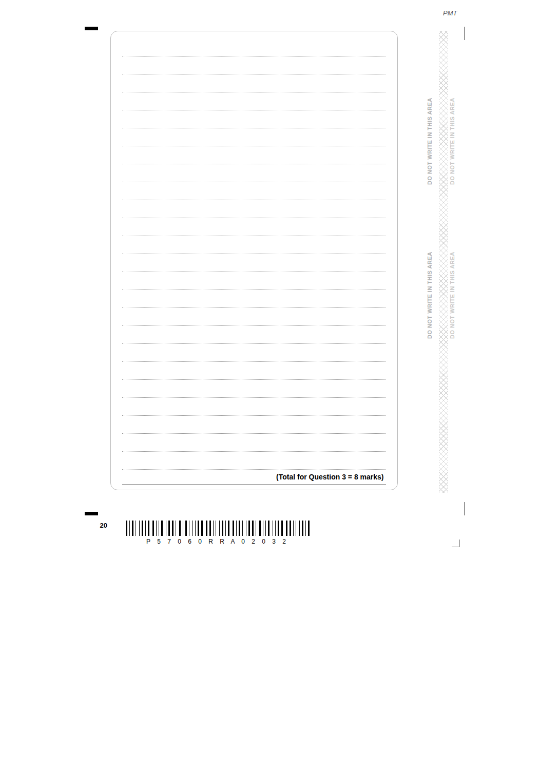PMT
(Total for Question 3 = 8 marks)
DO NOT WRITE IN THIS AREA
DO NOT WRITE IN THIS AREA
DO NOT WRITE IN THIS AREA
DO NOT WRITE IN THIS AREA
DO NOT WRITE IN THIS AREA
DO NOT WRITE IN THIS AREA
20
P 5 7 0 6 0 R R A 0 2 0 3 2